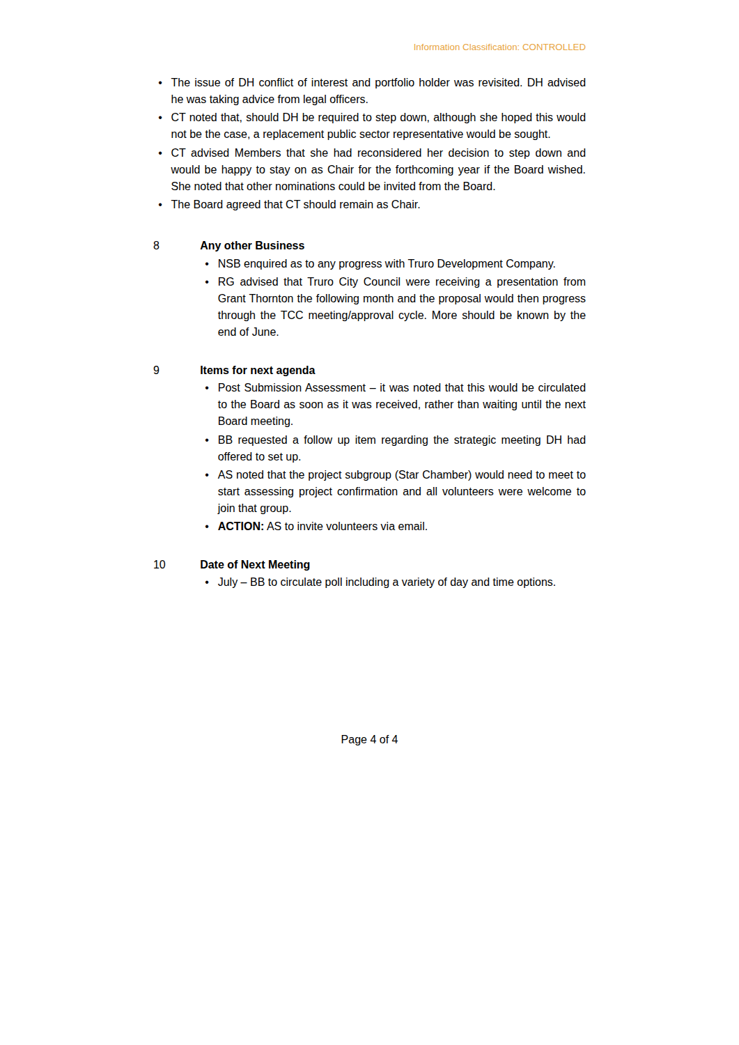Information Classification: CONTROLLED
The issue of DH conflict of interest and portfolio holder was revisited. DH advised he was taking advice from legal officers.
CT noted that, should DH be required to step down, although she hoped this would not be the case, a replacement public sector representative would be sought.
CT advised Members that she had reconsidered her decision to step down and would be happy to stay on as Chair for the forthcoming year if the Board wished. She noted that other nominations could be invited from the Board.
The Board agreed that CT should remain as Chair.
8 Any other Business
NSB enquired as to any progress with Truro Development Company.
RG advised that Truro City Council were receiving a presentation from Grant Thornton the following month and the proposal would then progress through the TCC meeting/approval cycle. More should be known by the end of June.
9 Items for next agenda
Post Submission Assessment – it was noted that this would be circulated to the Board as soon as it was received, rather than waiting until the next Board meeting.
BB requested a follow up item regarding the strategic meeting DH had offered to set up.
AS noted that the project subgroup (Star Chamber) would need to meet to start assessing project confirmation and all volunteers were welcome to join that group.
ACTION: AS to invite volunteers via email.
10 Date of Next Meeting
July – BB to circulate poll including a variety of day and time options.
Page 4 of 4